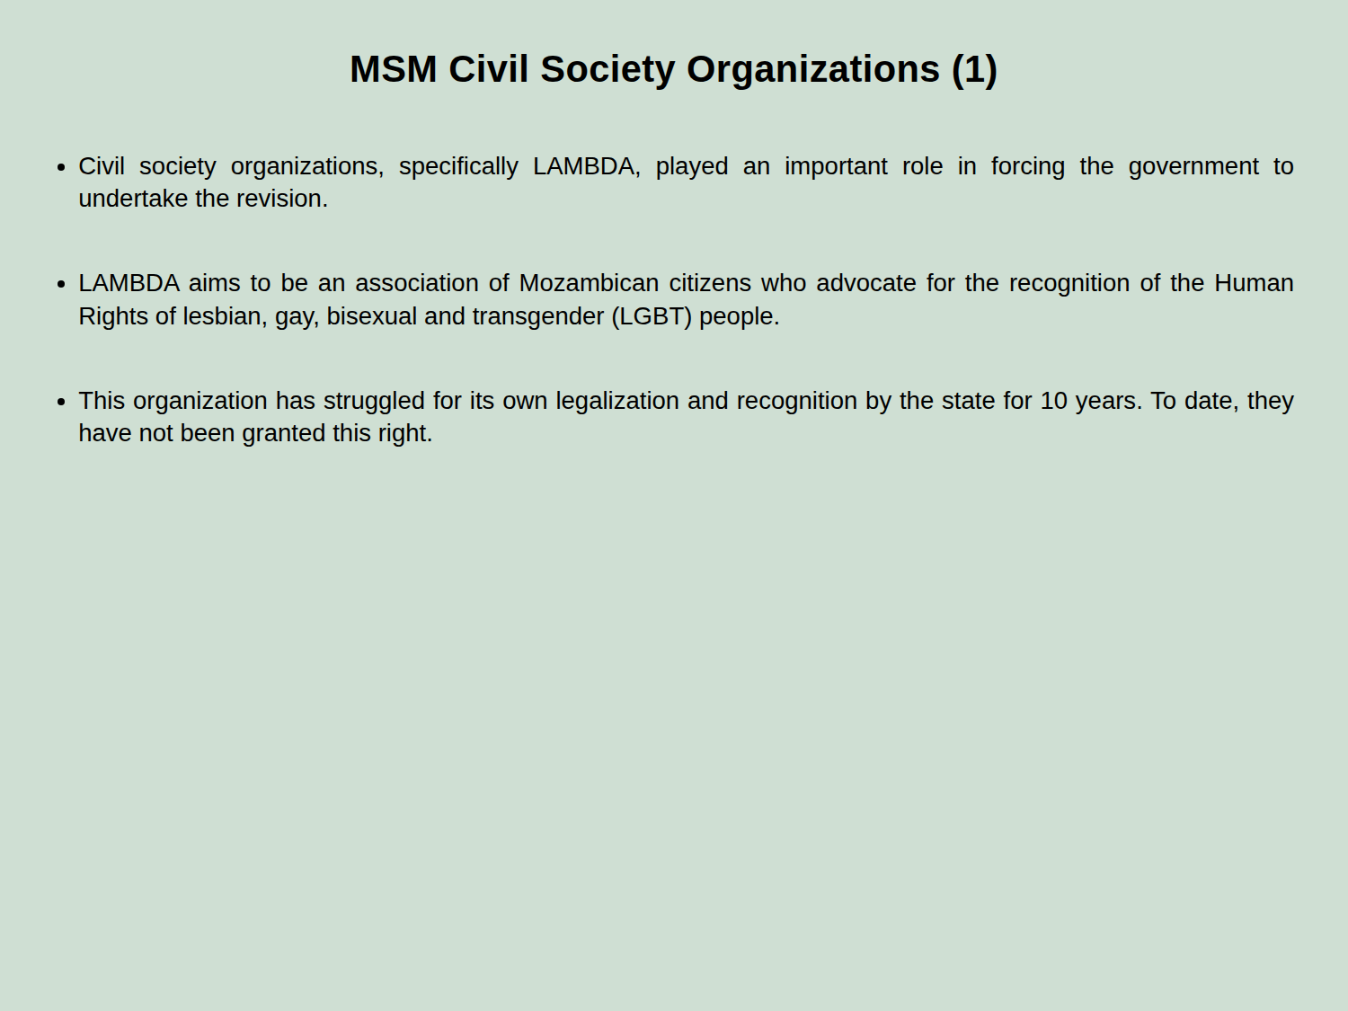MSM Civil Society Organizations (1)
Civil society organizations, specifically LAMBDA, played an important role in forcing the government to undertake the revision.
LAMBDA aims to be an association of Mozambican citizens who advocate for the recognition of the Human Rights of lesbian, gay, bisexual and transgender (LGBT) people.
This organization has struggled for its own legalization and recognition by the state for 10 years. To date, they have not been granted this right.